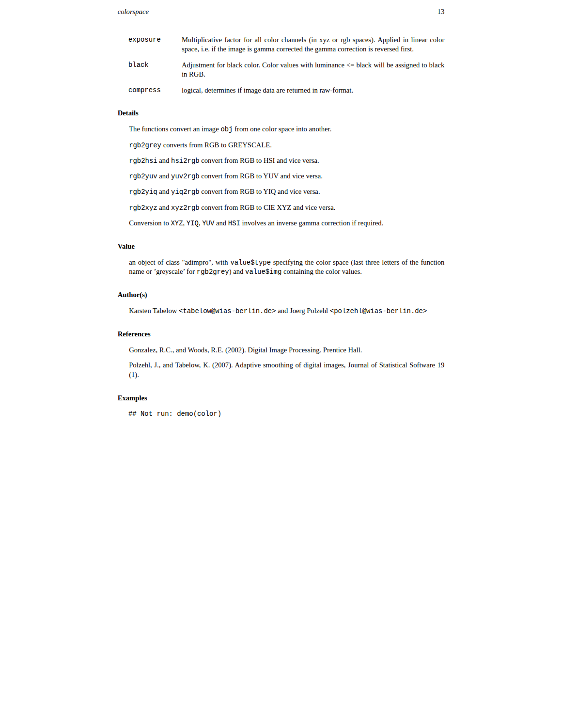colorspace 13
exposure
Multiplicative factor for all color channels (in xyz or rgb spaces). Applied in linear color space, i.e. if the image is gamma corrected the gamma correction is reversed first.
black
Adjustment for black color. Color values with luminance <= black will be assigned to black in RGB.
compress
logical, determines if image data are returned in raw-format.
Details
The functions convert an image obj from one color space into another.
rgb2grey converts from RGB to GREYSCALE.
rgb2hsi and hsi2rgb convert from RGB to HSI and vice versa.
rgb2yuv and yuv2rgb convert from RGB to YUV and vice versa.
rgb2yiq and yiq2rgb convert from RGB to YIQ and vice versa.
rgb2xyz and xyz2rgb convert from RGB to CIE XYZ and vice versa.
Conversion to XYZ, YIQ, YUV and HSI involves an inverse gamma correction if required.
Value
an object of class "adimpro", with value$type specifying the color space (last three letters of the function name or ’greyscale’ for rgb2grey) and value$img containing the color values.
Author(s)
Karsten Tabelow <tabelow@wias-berlin.de> and Joerg Polzehl <polzehl@wias-berlin.de>
References
Gonzalez, R.C., and Woods, R.E. (2002). Digital Image Processing. Prentice Hall.
Polzehl, J., and Tabelow, K. (2007). Adaptive smoothing of digital images, Journal of Statistical Software 19 (1).
Examples
## Not run: demo(color)